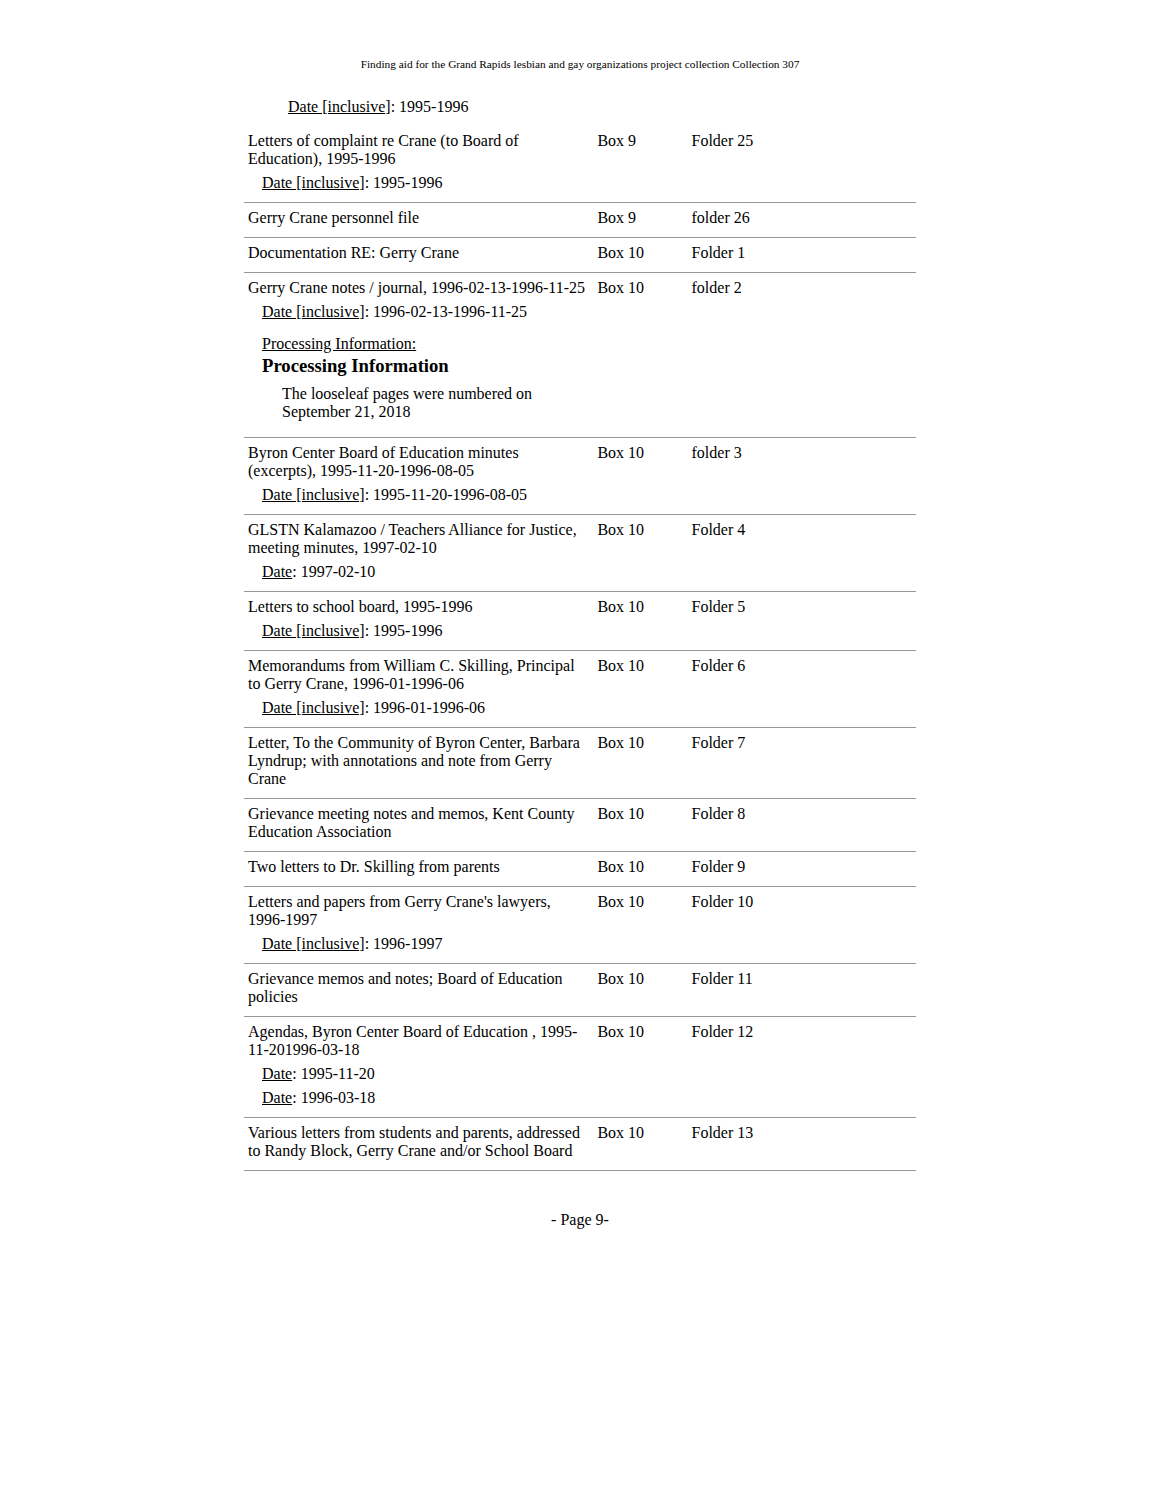Finding aid for the Grand Rapids lesbian and gay organizations project collection Collection 307
Date [inclusive]: 1995-1996
| Letters of complaint re Crane (to Board of Education), 1995-1996 Date [inclusive] : 1995-1996 | Box 9 | Folder 25 |
| Gerry Crane personnel file | Box 9 | folder 26 |
| Documentation RE: Gerry Crane | Box 10 | Folder 1 |
| Gerry Crane notes / journal, 1996-02-13-1996-11-25 Date [inclusive] : 1996-02-13-1996-11-25 Processing Information: Processing Information The looseleaf pages were numbered on September 21, 2018 | Box 10 | folder 2 |
| Byron Center Board of Education minutes (excerpts), 1995-11-20-1996-08-05 Date [inclusive] : 1995-11-20-1996-08-05 | Box 10 | folder 3 |
| GLSTN Kalamazoo / Teachers Alliance for Justice, meeting minutes, 1997-02-10 Date : 1997-02-10 | Box 10 | Folder 4 |
| Letters to school board, 1995-1996 Date [inclusive] : 1995-1996 | Box 10 | Folder 5 |
| Memorandums from William C. Skilling, Principal to Gerry Crane, 1996-01-1996-06 Date [inclusive] : 1996-01-1996-06 | Box 10 | Folder 6 |
| Letter, To the Community of Byron Center, Barbara Lyndrup; with annotations and note from Gerry Crane | Box 10 | Folder 7 |
| Grievance meeting notes and memos, Kent County Education Association | Box 10 | Folder 8 |
| Two letters to Dr. Skilling from parents | Box 10 | Folder 9 |
| Letters and papers from Gerry Crane's lawyers, 1996-1997 Date [inclusive] : 1996-1997 | Box 10 | Folder 10 |
| Grievance memos and notes; Board of Education policies | Box 10 | Folder 11 |
| Agendas, Byron Center Board of Education , 1995-11-201996-03-18 Date : 1995-11-20 Date : 1996-03-18 | Box 10 | Folder 12 |
| Various letters from students and parents, addressed to Randy Block, Gerry Crane and/or School Board | Box 10 | Folder 13 |
- Page 9-